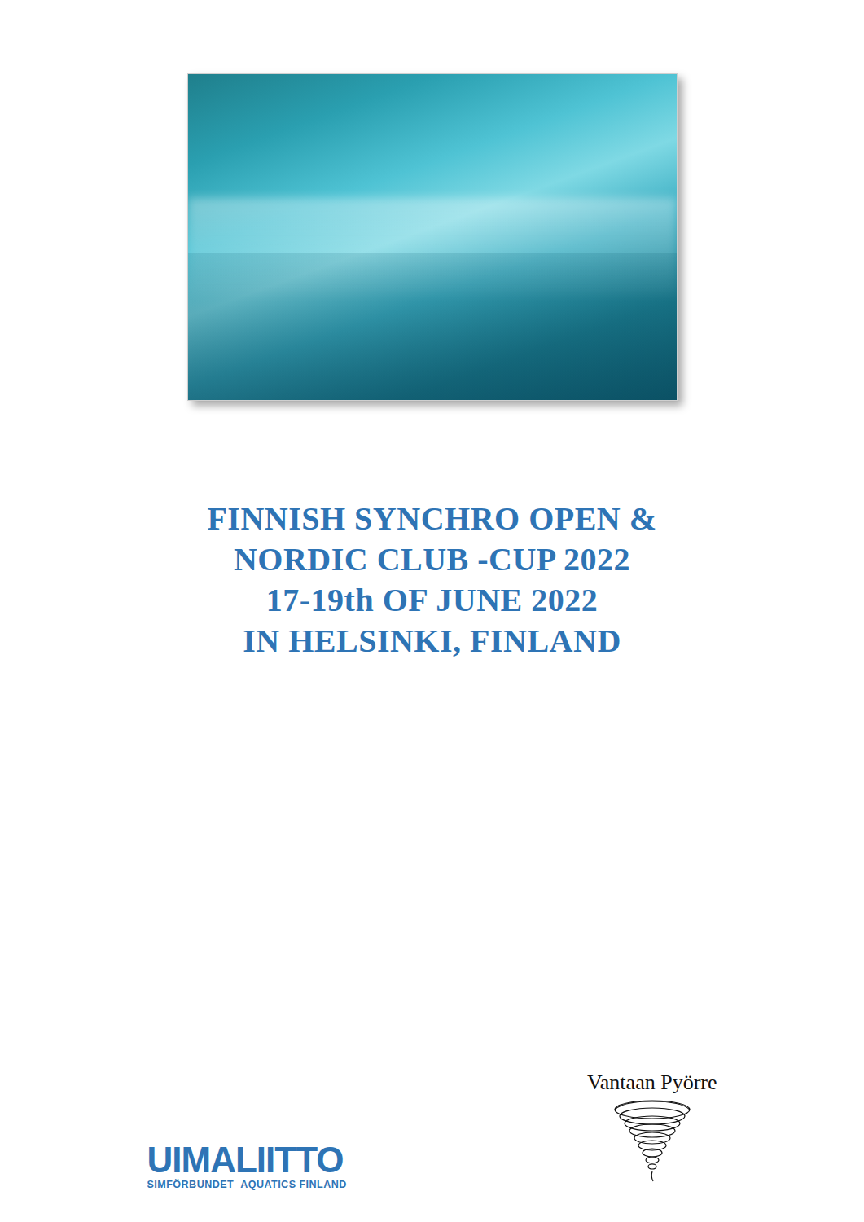FINNISH SYNCHRO OPEN &
NORDIC CLUB -CUP 2022
17-19th OF JUNE 2022
IN HELSINKI, FINLAND
UIMALIITTO
SIMFÖRBUNDET AQUATICS FINLAND
Vantaan Pyörre